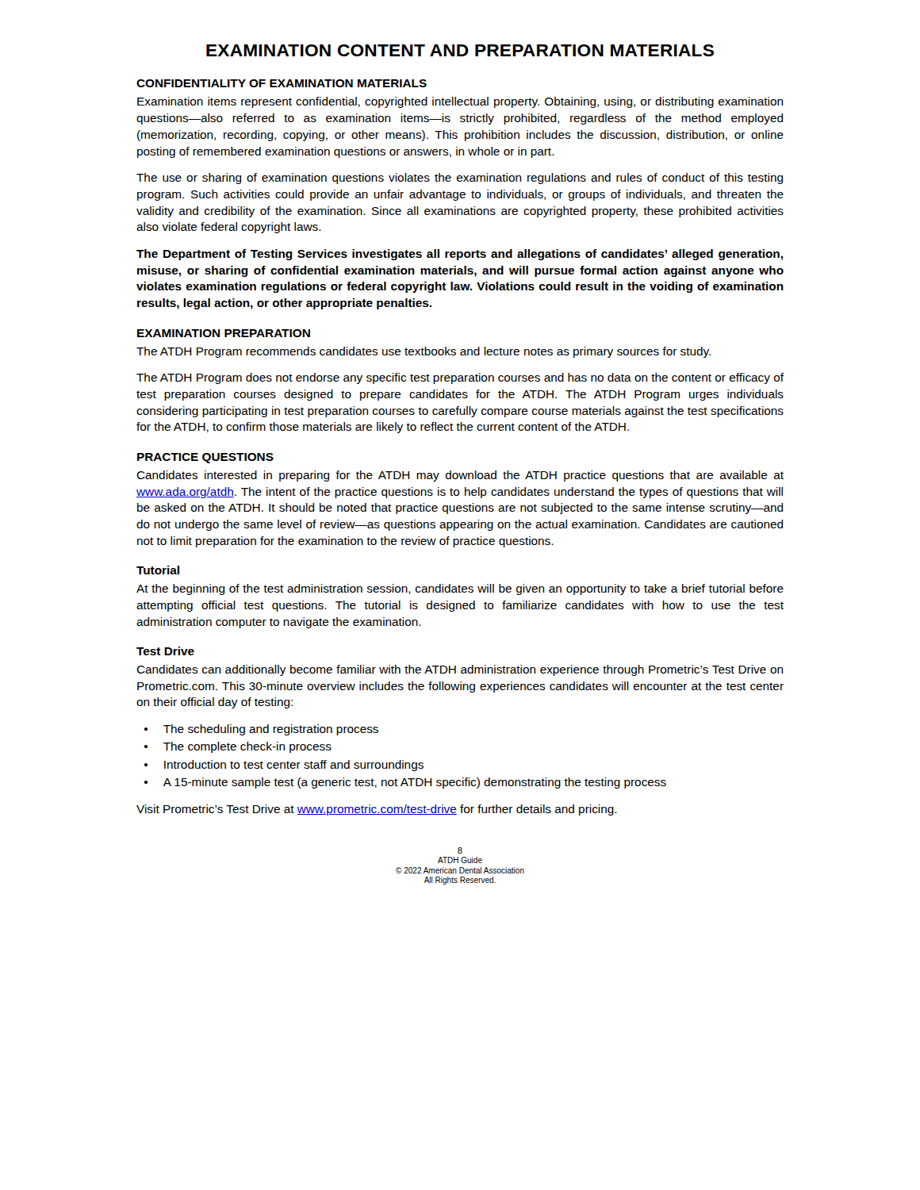EXAMINATION CONTENT AND PREPARATION MATERIALS
Confidentiality of Examination Materials
Examination items represent confidential, copyrighted intellectual property. Obtaining, using, or distributing examination questions—also referred to as examination items—is strictly prohibited, regardless of the method employed (memorization, recording, copying, or other means). This prohibition includes the discussion, distribution, or online posting of remembered examination questions or answers, in whole or in part.
The use or sharing of examination questions violates the examination regulations and rules of conduct of this testing program. Such activities could provide an unfair advantage to individuals, or groups of individuals, and threaten the validity and credibility of the examination. Since all examinations are copyrighted property, these prohibited activities also violate federal copyright laws.
The Department of Testing Services investigates all reports and allegations of candidates’ alleged generation, misuse, or sharing of confidential examination materials, and will pursue formal action against anyone who violates examination regulations or federal copyright law. Violations could result in the voiding of examination results, legal action, or other appropriate penalties.
Examination Preparation
The ATDH Program recommends candidates use textbooks and lecture notes as primary sources for study.
The ATDH Program does not endorse any specific test preparation courses and has no data on the content or efficacy of test preparation courses designed to prepare candidates for the ATDH. The ATDH Program urges individuals considering participating in test preparation courses to carefully compare course materials against the test specifications for the ATDH, to confirm those materials are likely to reflect the current content of the ATDH.
Practice Questions
Candidates interested in preparing for the ATDH may download the ATDH practice questions that are available at www.ada.org/atdh. The intent of the practice questions is to help candidates understand the types of questions that will be asked on the ATDH. It should be noted that practice questions are not subjected to the same intense scrutiny—and do not undergo the same level of review—as questions appearing on the actual examination. Candidates are cautioned not to limit preparation for the examination to the review of practice questions.
Tutorial
At the beginning of the test administration session, candidates will be given an opportunity to take a brief tutorial before attempting official test questions. The tutorial is designed to familiarize candidates with how to use the test administration computer to navigate the examination.
Test Drive
Candidates can additionally become familiar with the ATDH administration experience through Prometric’s Test Drive on Prometric.com. This 30-minute overview includes the following experiences candidates will encounter at the test center on their official day of testing:
The scheduling and registration process
The complete check-in process
Introduction to test center staff and surroundings
A 15-minute sample test (a generic test, not ATDH specific) demonstrating the testing process
Visit Prometric’s Test Drive at www.prometric.com/test-drive for further details and pricing.
8
ATDH Guide
© 2022 American Dental Association
All Rights Reserved.